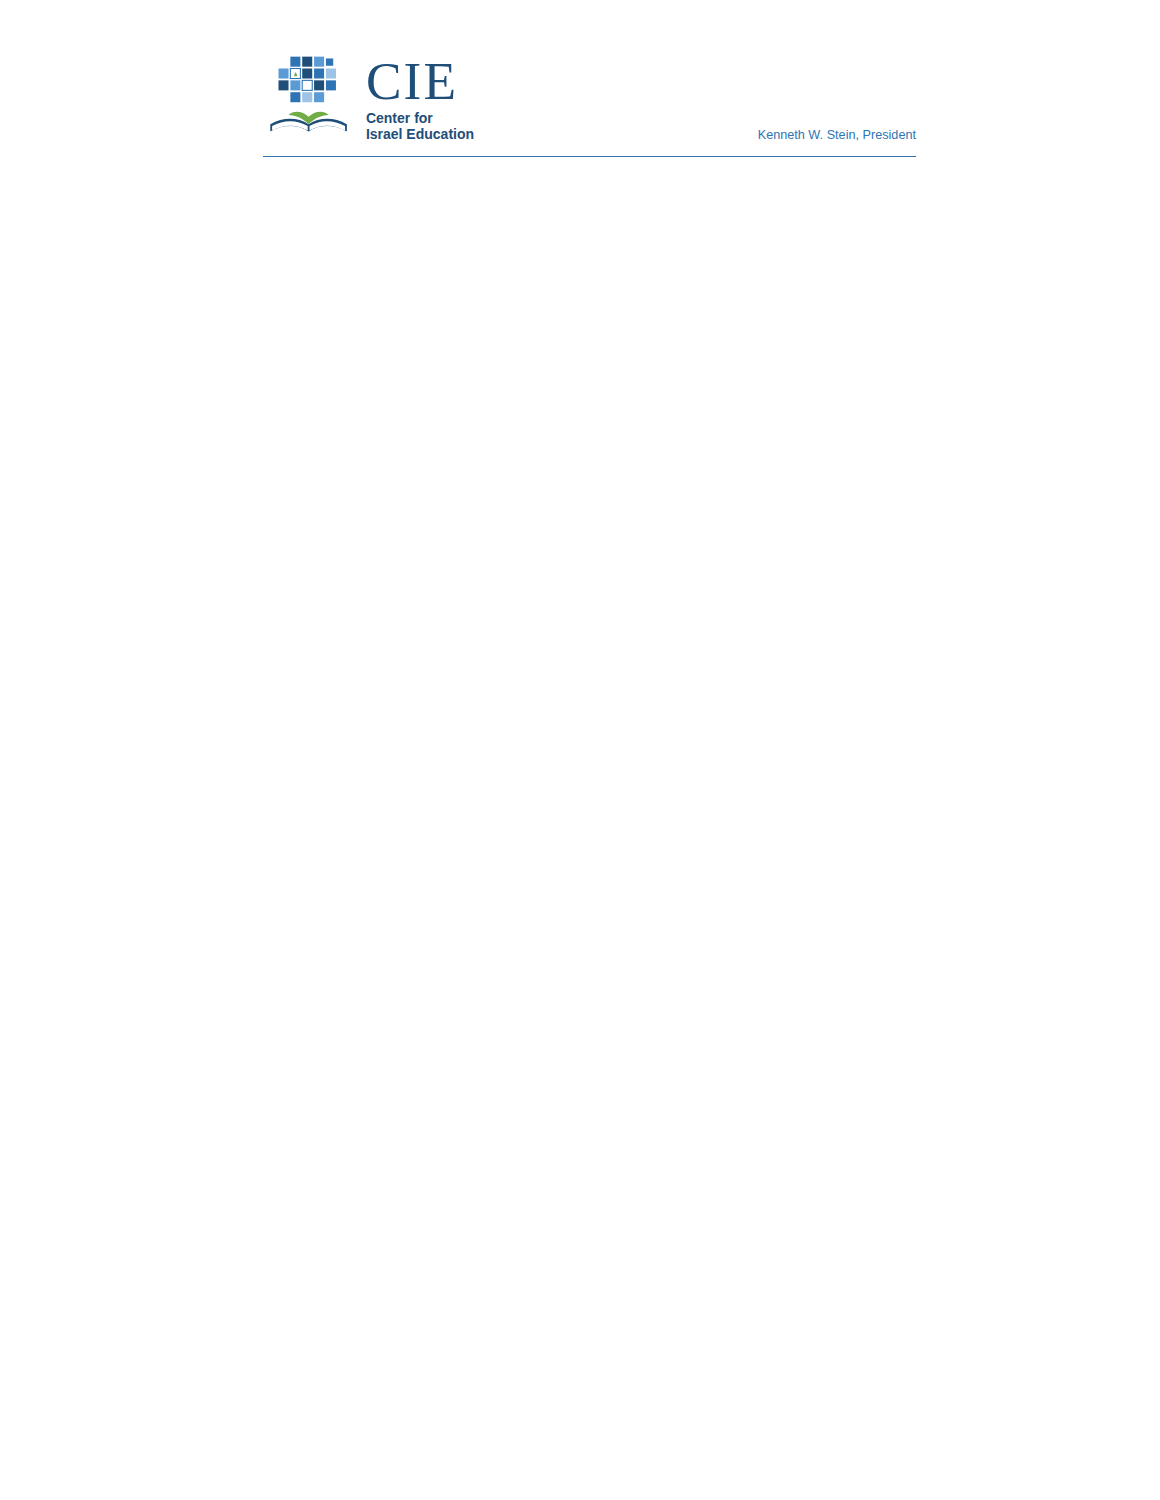CIE Center for
Israel Education
Kenneth W. Stein, President